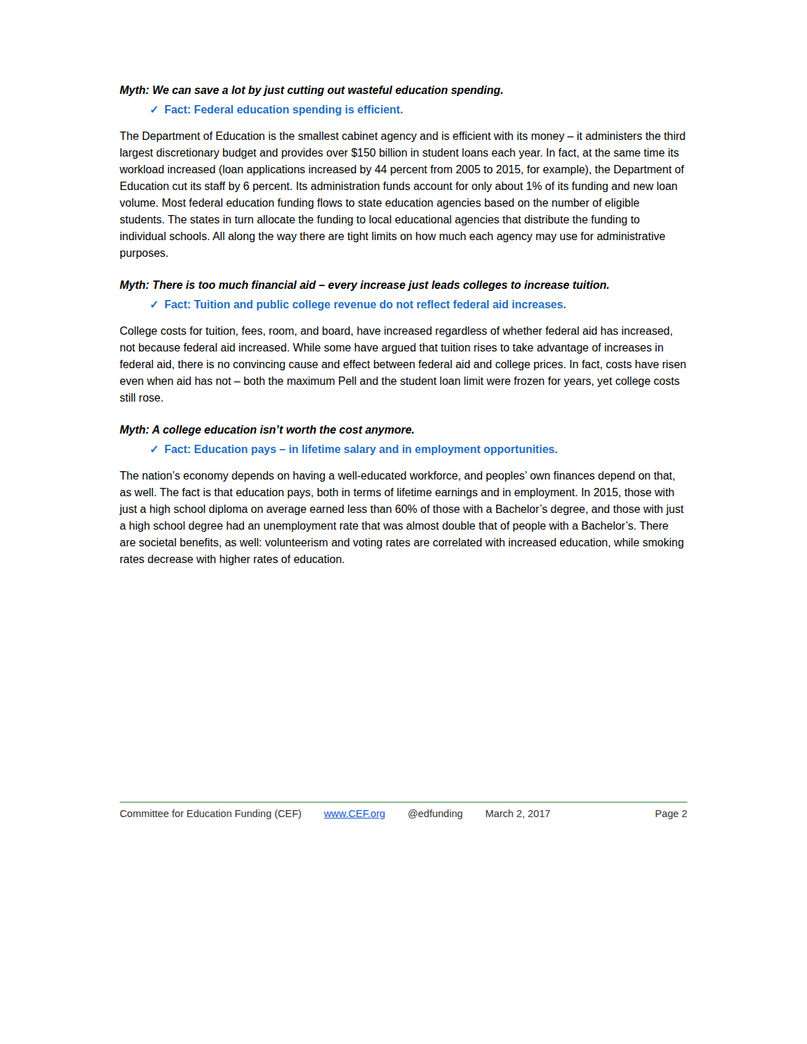Myth: We can save a lot by just cutting out wasteful education spending.
✓Fact: Federal education spending is efficient.
The Department of Education is the smallest cabinet agency and is efficient with its money – it administers the third largest discretionary budget and provides over $150 billion in student loans each year. In fact, at the same time its workload increased (loan applications increased by 44 percent from 2005 to 2015, for example), the Department of Education cut its staff by 6 percent. Its administration funds account for only about 1% of its funding and new loan volume. Most federal education funding flows to state education agencies based on the number of eligible students. The states in turn allocate the funding to local educational agencies that distribute the funding to individual schools. All along the way there are tight limits on how much each agency may use for administrative purposes.
Myth: There is too much financial aid – every increase just leads colleges to increase tuition.
✓Fact: Tuition and public college revenue do not reflect federal aid increases.
College costs for tuition, fees, room, and board, have increased regardless of whether federal aid has increased, not because federal aid increased. While some have argued that tuition rises to take advantage of increases in federal aid, there is no convincing cause and effect between federal aid and college prices. In fact, costs have risen even when aid has not – both the maximum Pell and the student loan limit were frozen for years, yet college costs still rose.
Myth: A college education isn’t worth the cost anymore.
✓Fact: Education pays – in lifetime salary and in employment opportunities.
The nation’s economy depends on having a well-educated workforce, and peoples’ own finances depend on that, as well. The fact is that education pays, both in terms of lifetime earnings and in employment. In 2015, those with just a high school diploma on average earned less than 60% of those with a Bachelor’s degree, and those with just a high school degree had an unemployment rate that was almost double that of people with a Bachelor’s. There are societal benefits, as well: volunteerism and voting rates are correlated with increased education, while smoking rates decrease with higher rates of education.
Committee for Education Funding (CEF) www.CEF.org @edfunding March 2, 2017 Page 2